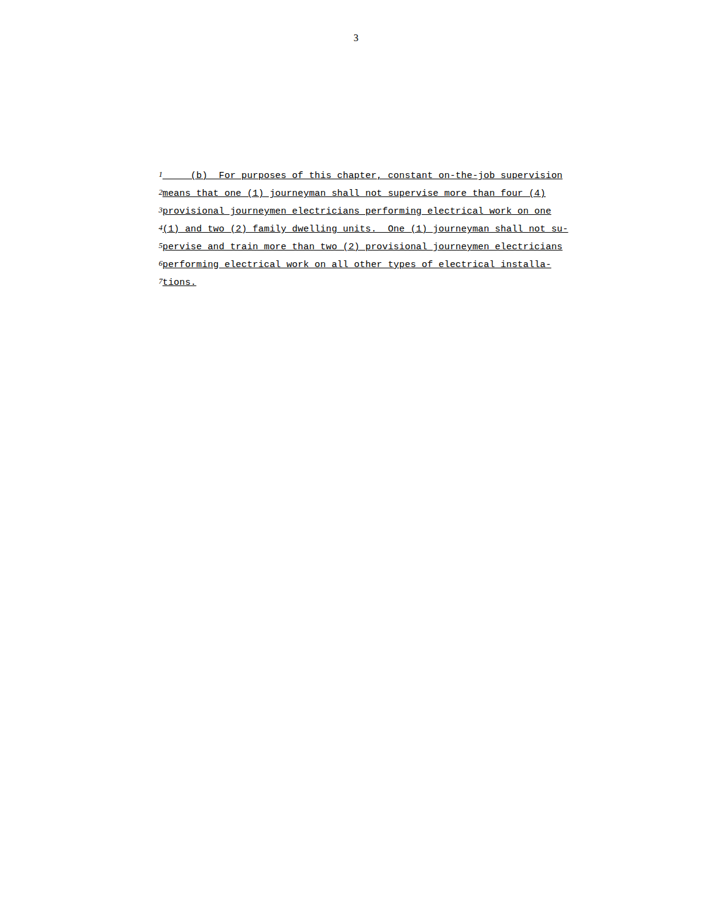3
| 1 | (b) For purposes of this chapter, constant on-the-job supervision |
| 2 | means that one (1) journeyman shall not supervise more than four (4) |
| 3 | provisional journeymen electricians performing electrical work on one |
| 4 | (1) and two (2) family dwelling units. One (1) journeyman shall not su- |
| 5 | pervise and train more than two (2) provisional journeymen electricians |
| 6 | performing electrical work on all other types of electrical installa- |
| 7 | tions. |